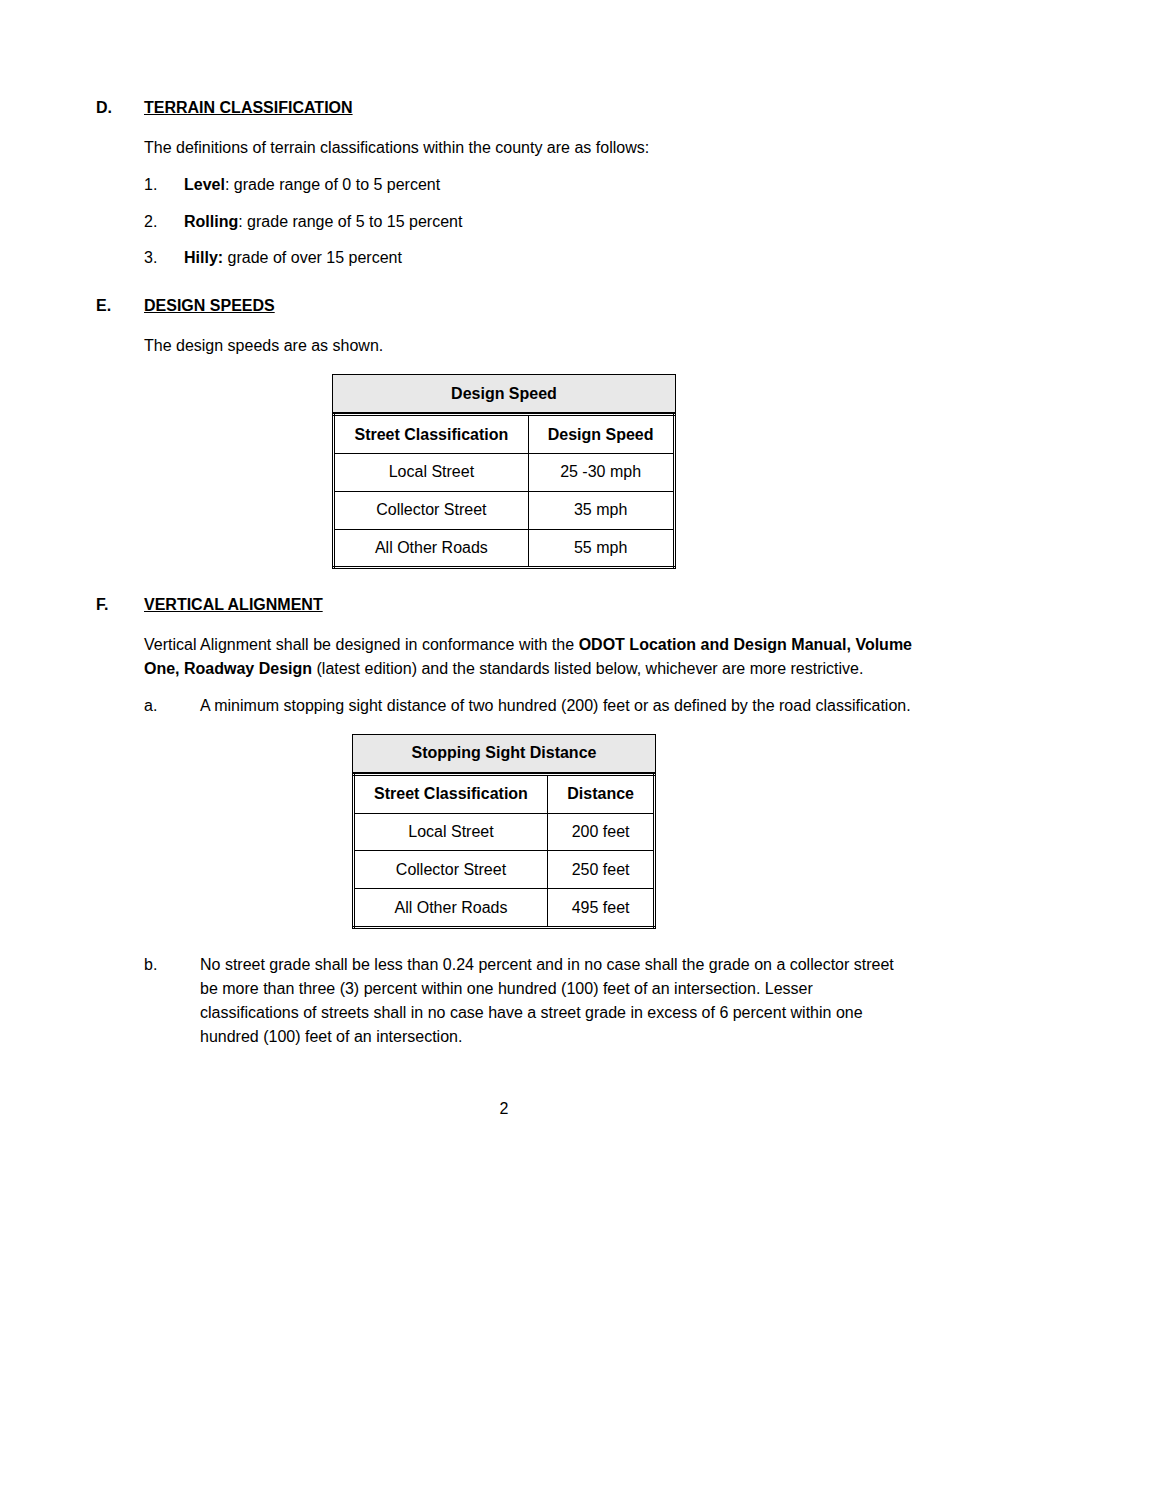D. TERRAIN CLASSIFICATION
The definitions of terrain classifications within the county are as follows:
1. Level: grade range of 0 to 5 percent
2. Rolling: grade range of 5 to 15 percent
3. Hilly: grade of over 15 percent
E. DESIGN SPEEDS
The design speeds are as shown.
Design Speed
| Street Classification | Design Speed |
| --- | --- |
| Local Street | 25 -30 mph |
| Collector Street | 35 mph |
| All Other Roads | 55 mph |
F. VERTICAL ALIGNMENT
Vertical Alignment shall be designed in conformance with the ODOT Location and Design Manual, Volume One, Roadway Design (latest edition) and the standards listed below, whichever are more restrictive.
a. A minimum stopping sight distance of two hundred (200) feet or as defined by the road classification.
Stopping Sight Distance
| Street Classification | Distance |
| --- | --- |
| Local Street | 200 feet |
| Collector Street | 250 feet |
| All Other Roads | 495 feet |
b. No street grade shall be less than 0.24 percent and in no case shall the grade on a collector street be more than three (3) percent within one hundred (100) feet of an intersection. Lesser classifications of streets shall in no case have a street grade in excess of 6 percent within one hundred (100) feet of an intersection.
2